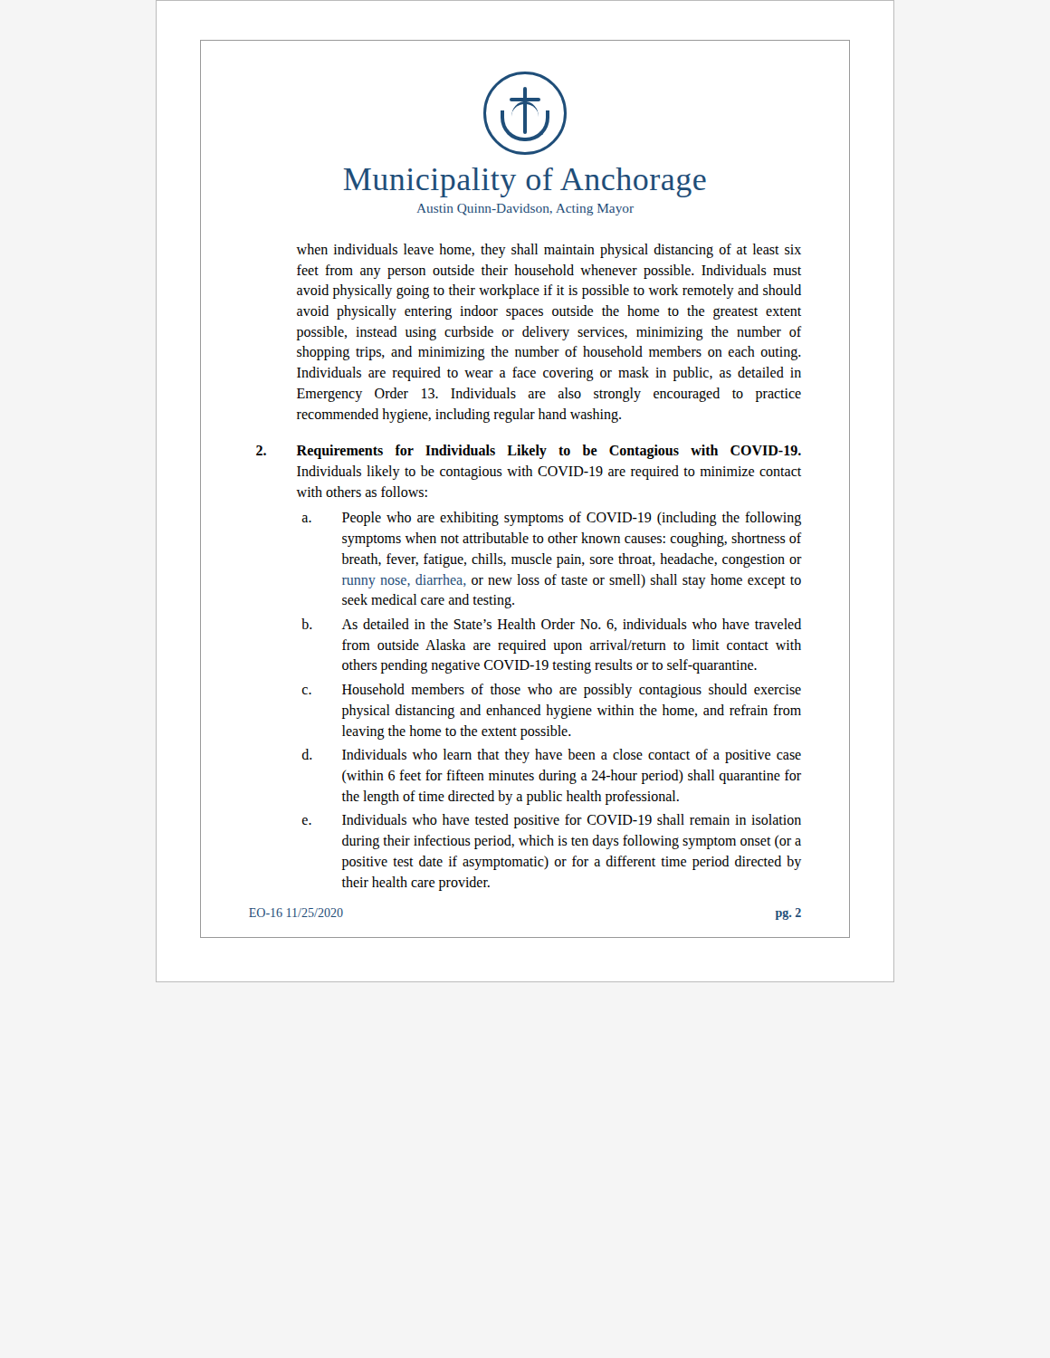Municipality of Anchorage
Austin Quinn-Davidson, Acting Mayor
when individuals leave home, they shall maintain physical distancing of at least six feet from any person outside their household whenever possible. Individuals must avoid physically going to their workplace if it is possible to work remotely and should avoid physically entering indoor spaces outside the home to the greatest extent possible, instead using curbside or delivery services, minimizing the number of shopping trips, and minimizing the number of household members on each outing. Individuals are required to wear a face covering or mask in public, as detailed in Emergency Order 13. Individuals are also strongly encouraged to practice recommended hygiene, including regular hand washing.
2. Requirements for Individuals Likely to be Contagious with COVID-19. Individuals likely to be contagious with COVID-19 are required to minimize contact with others as follows:
a. People who are exhibiting symptoms of COVID-19 (including the following symptoms when not attributable to other known causes: coughing, shortness of breath, fever, fatigue, chills, muscle pain, sore throat, headache, congestion or runny nose, diarrhea, or new loss of taste or smell) shall stay home except to seek medical care and testing.
b. As detailed in the State’s Health Order No. 6, individuals who have traveled from outside Alaska are required upon arrival/return to limit contact with others pending negative COVID-19 testing results or to self-quarantine.
c. Household members of those who are possibly contagious should exercise physical distancing and enhanced hygiene within the home, and refrain from leaving the home to the extent possible.
d. Individuals who learn that they have been a close contact of a positive case (within 6 feet for fifteen minutes during a 24-hour period) shall quarantine for the length of time directed by a public health professional.
e. Individuals who have tested positive for COVID-19 shall remain in isolation during their infectious period, which is ten days following symptom onset (or a positive test date if asymptomatic) or for a different time period directed by their health care provider.
EO-16 11/25/2020 pg. 2